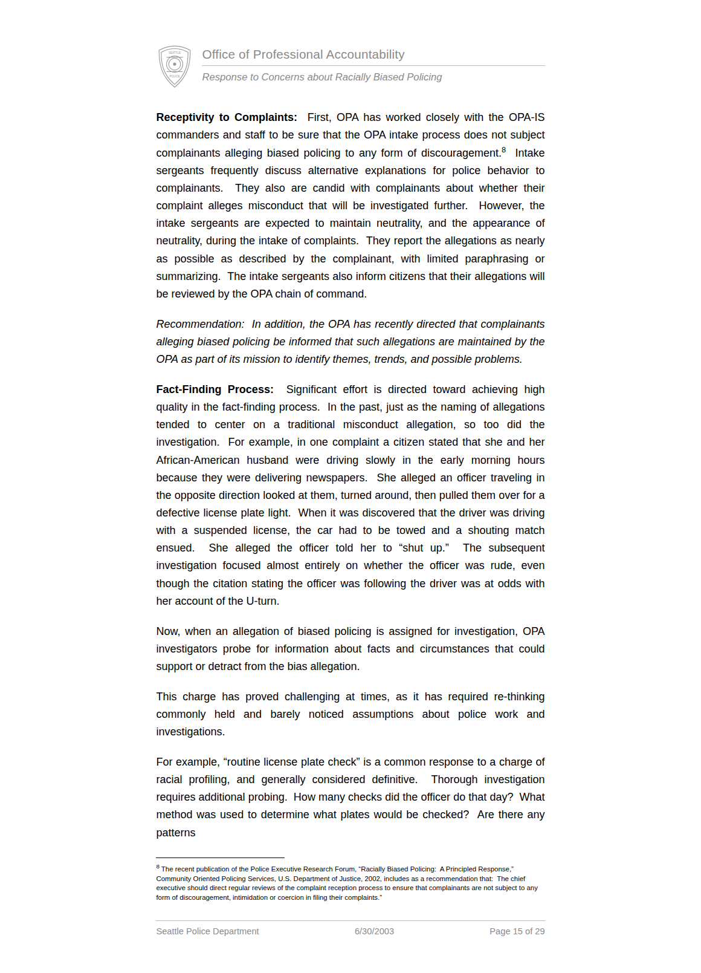SEATTLE POLICE
Office of Professional Accountability
Response to Concerns about Racially Biased Policing
Receptivity to Complaints: First, OPA has worked closely with the OPA-IS commanders and staff to be sure that the OPA intake process does not subject complainants alleging biased policing to any form of discouragement.8 Intake sergeants frequently discuss alternative explanations for police behavior to complainants. They also are candid with complainants about whether their complaint alleges misconduct that will be investigated further. However, the intake sergeants are expected to maintain neutrality, and the appearance of neutrality, during the intake of complaints. They report the allegations as nearly as possible as described by the complainant, with limited paraphrasing or summarizing. The intake sergeants also inform citizens that their allegations will be reviewed by the OPA chain of command.
Recommendation: In addition, the OPA has recently directed that complainants alleging biased policing be informed that such allegations are maintained by the OPA as part of its mission to identify themes, trends, and possible problems.
Fact-Finding Process: Significant effort is directed toward achieving high quality in the fact-finding process. In the past, just as the naming of allegations tended to center on a traditional misconduct allegation, so too did the investigation. For example, in one complaint a citizen stated that she and her African-American husband were driving slowly in the early morning hours because they were delivering newspapers. She alleged an officer traveling in the opposite direction looked at them, turned around, then pulled them over for a defective license plate light. When it was discovered that the driver was driving with a suspended license, the car had to be towed and a shouting match ensued. She alleged the officer told her to “shut up.” The subsequent investigation focused almost entirely on whether the officer was rude, even though the citation stating the officer was following the driver was at odds with her account of the U-turn.
Now, when an allegation of biased policing is assigned for investigation, OPA investigators probe for information about facts and circumstances that could support or detract from the bias allegation.
This charge has proved challenging at times, as it has required re-thinking commonly held and barely noticed assumptions about police work and investigations.
For example, “routine license plate check” is a common response to a charge of racial profiling, and generally considered definitive. Thorough investigation requires additional probing. How many checks did the officer do that day? What method was used to determine what plates would be checked? Are there any patterns
8 The recent publication of the Police Executive Research Forum, “Racially Biased Policing: A Principled Response,” Community Oriented Policing Services, U.S. Department of Justice, 2002, includes as a recommendation that: The chief executive should direct regular reviews of the complaint reception process to ensure that complainants are not subject to any form of discouragement, intimidation or coercion in filing their complaints.”
Seattle Police Department
6/30/2003
Page 15 of 29